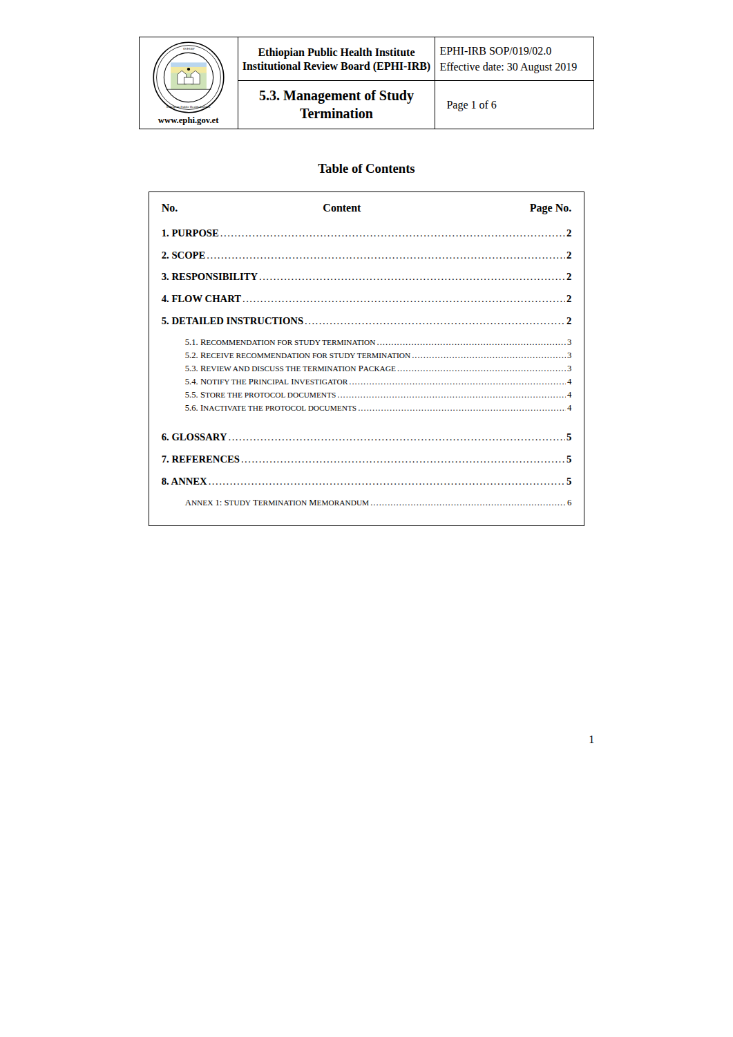| www.ephi.gov.et | Ethiopian Public Health Institute Institutional Review Board (EPHI-IRB) | EPHI-IRB SOP/019/02.0 Effective date: 30 August 2019 |
| 5.3. Management of Study Termination | Page 1 of 6 |
Table of Contents
| No. | Content | Page No. |
1. PURPOSE ........................................................................................................................... 2
2. SCOPE .............................................................................................................................. 2
3. RESPONSIBILITY ................................................................................................................ 2
4. FLOW CHART ..................................................................................................................... 2
5. DETAILED INSTRUCTIONS ................................................................................................ 2
5.1. RECOMMENDATION FOR STUDY TERMINATION ....................................................................................... 3
5.2. RECEIVE RECOMMENDATION FOR STUDY TERMINATION .......................................................................... 3
5.3. REVIEW AND DISCUSS THE TERMINATION PACKAGE .............................................................................. 3
5.4. NOTIFY THE PRINCIPAL INVESTIGATOR ................................................................................................. 4
5.5. STORE THE PROTOCOL DOCUMENTS ..................................................................................................... 4
5.6. INACTIVATE THE PROTOCOL DOCUMENTS ............................................................................................. 4
6. GLOSSARY ......................................................................................................................... 5
7. REFERENCES ..................................................................................................................... 5
8. ANNEX ............................................................................................................................. 5
ANNEX 1: STUDY TERMINATION MEMORANDUM ....................................................................................... 6
1